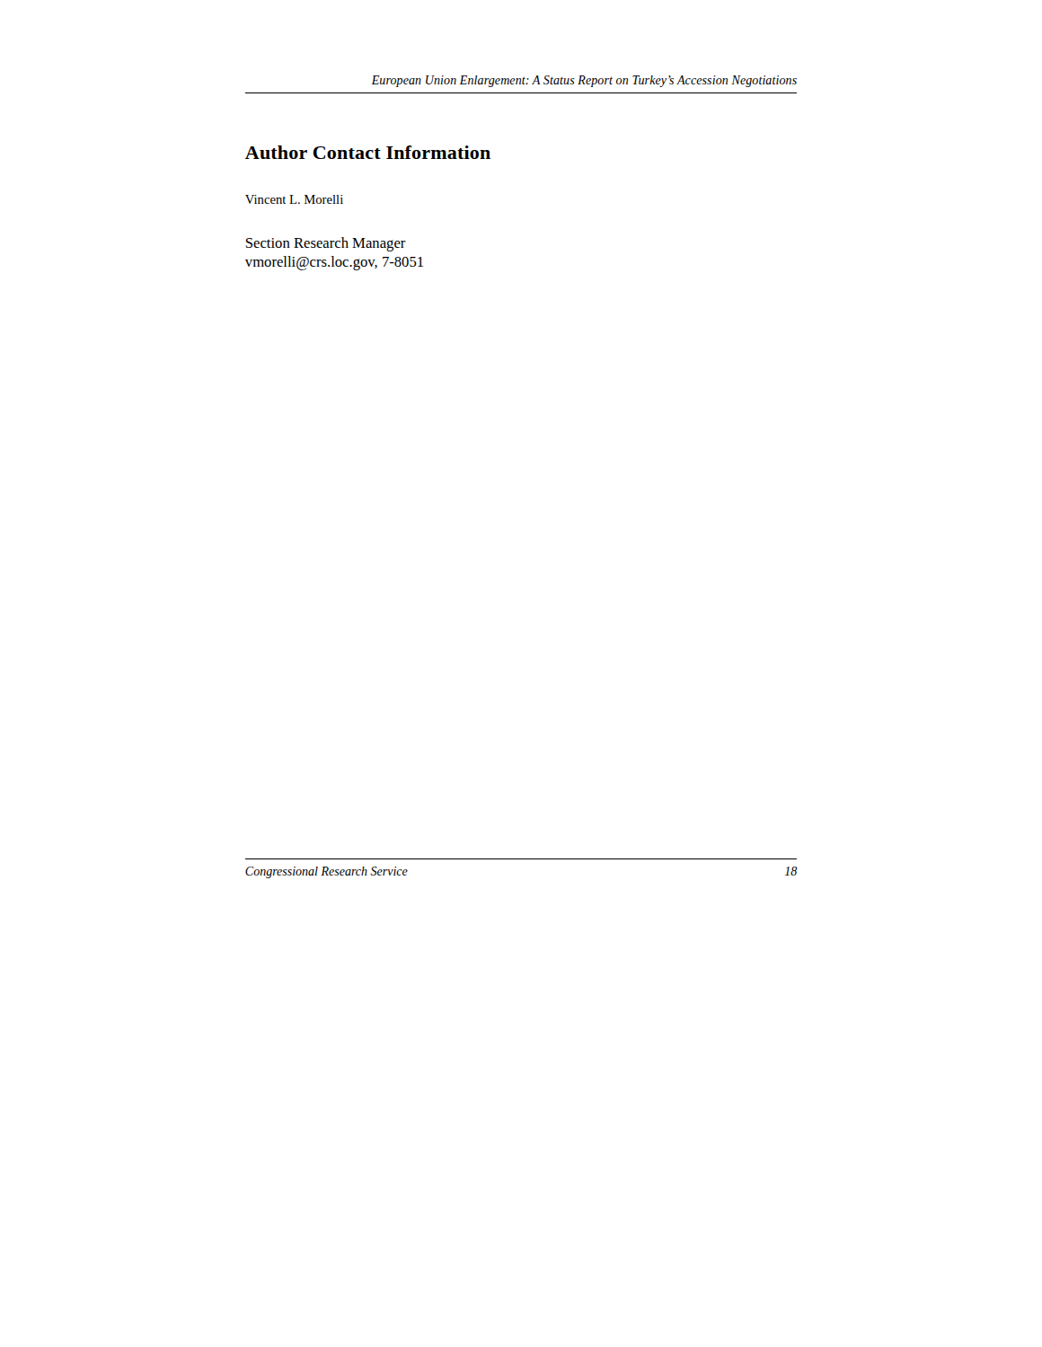European Union Enlargement: A Status Report on Turkey’s Accession Negotiations
Author Contact Information
Vincent L. Morelli
Section Research Manager vmorelli@crs.loc.gov, 7-8051
Congressional Research Service 18